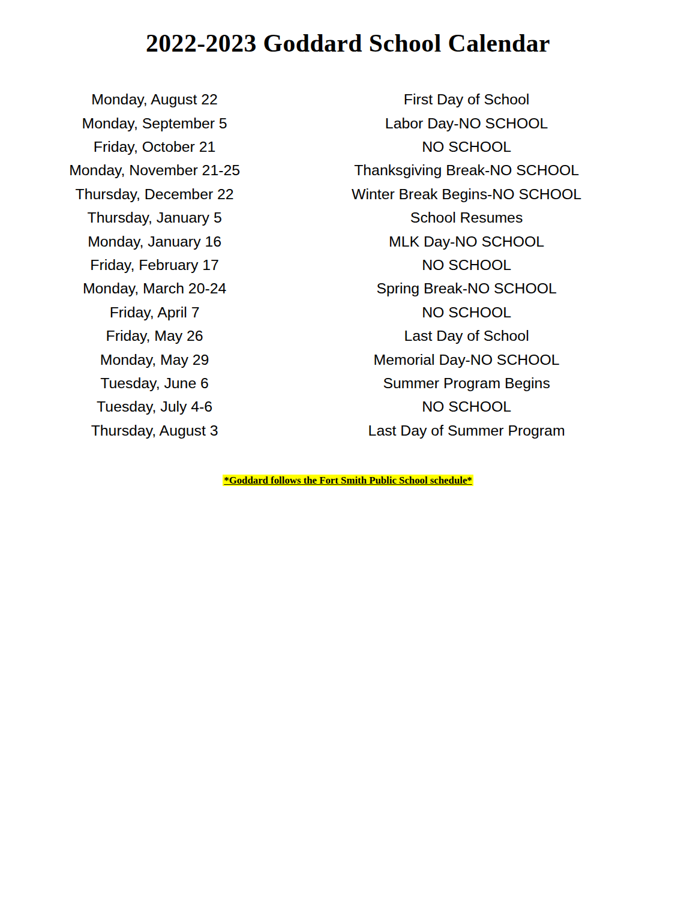2022-2023 Goddard School Calendar
| Monday, August 22 | First Day of School |
| Monday, September 5 | Labor Day-NO SCHOOL |
| Friday, October 21 | NO SCHOOL |
| Monday, November 21-25 | Thanksgiving Break-NO SCHOOL |
| Thursday, December 22 | Winter Break Begins-NO SCHOOL |
| Thursday, January 5 | School Resumes |
| Monday, January 16 | MLK Day-NO SCHOOL |
| Friday, February 17 | NO SCHOOL |
| Monday, March 20-24 | Spring Break-NO SCHOOL |
| Friday, April 7 | NO SCHOOL |
| Friday, May 26 | Last Day of School |
| Monday, May 29 | Memorial Day-NO SCHOOL |
| Tuesday, June 6 | Summer Program Begins |
| Tuesday, July 4-6 | NO SCHOOL |
| Thursday, August 3 | Last Day of Summer Program |
*Goddard follows the Fort Smith Public School schedule*